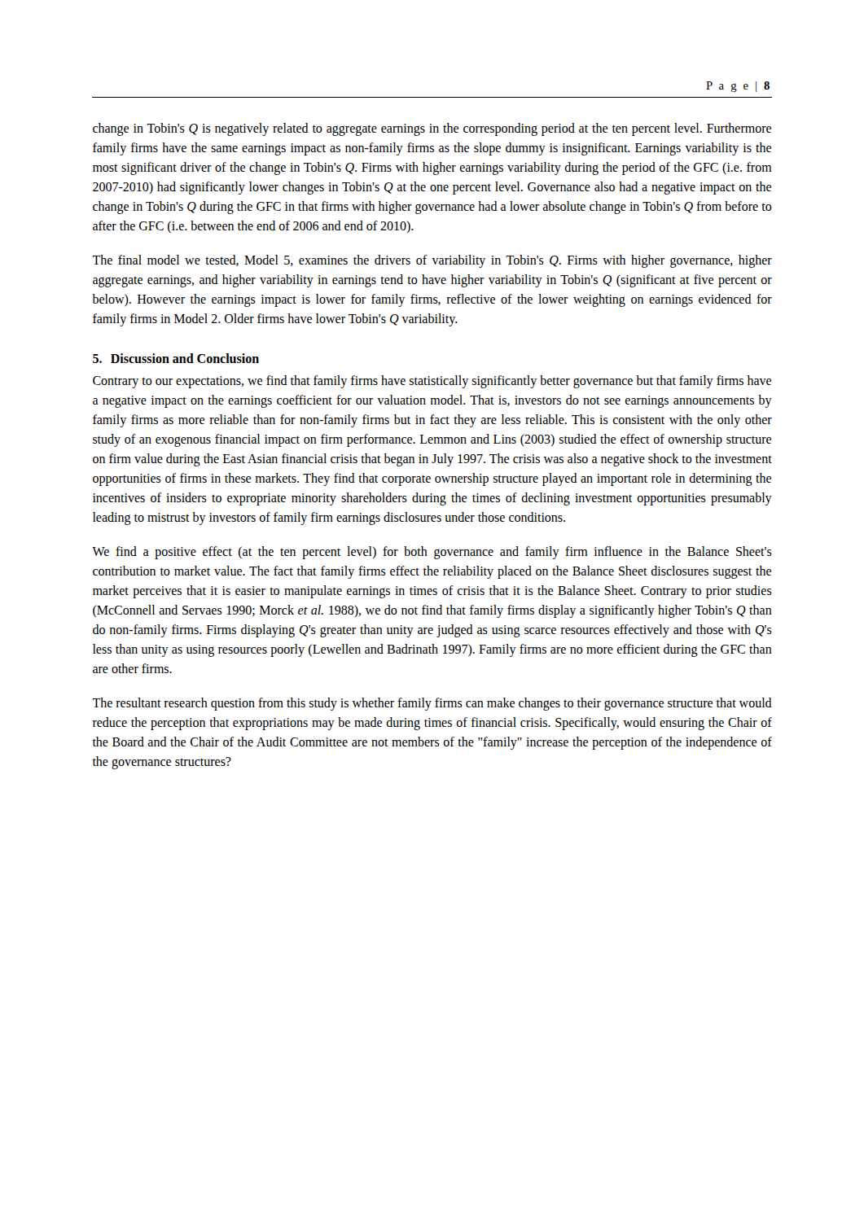P a g e | 8
change in Tobin's Q is negatively related to aggregate earnings in the corresponding period at the ten percent level. Furthermore family firms have the same earnings impact as non-family firms as the slope dummy is insignificant. Earnings variability is the most significant driver of the change in Tobin's Q. Firms with higher earnings variability during the period of the GFC (i.e. from 2007-2010) had significantly lower changes in Tobin's Q at the one percent level. Governance also had a negative impact on the change in Tobin's Q during the GFC in that firms with higher governance had a lower absolute change in Tobin's Q from before to after the GFC (i.e. between the end of 2006 and end of 2010).
The final model we tested, Model 5, examines the drivers of variability in Tobin's Q. Firms with higher governance, higher aggregate earnings, and higher variability in earnings tend to have higher variability in Tobin's Q (significant at five percent or below). However the earnings impact is lower for family firms, reflective of the lower weighting on earnings evidenced for family firms in Model 2. Older firms have lower Tobin's Q variability.
5. Discussion and Conclusion
Contrary to our expectations, we find that family firms have statistically significantly better governance but that family firms have a negative impact on the earnings coefficient for our valuation model. That is, investors do not see earnings announcements by family firms as more reliable than for non-family firms but in fact they are less reliable. This is consistent with the only other study of an exogenous financial impact on firm performance. Lemmon and Lins (2003) studied the effect of ownership structure on firm value during the East Asian financial crisis that began in July 1997. The crisis was also a negative shock to the investment opportunities of firms in these markets. They find that corporate ownership structure played an important role in determining the incentives of insiders to expropriate minority shareholders during the times of declining investment opportunities presumably leading to mistrust by investors of family firm earnings disclosures under those conditions.
We find a positive effect (at the ten percent level) for both governance and family firm influence in the Balance Sheet's contribution to market value. The fact that family firms effect the reliability placed on the Balance Sheet disclosures suggest the market perceives that it is easier to manipulate earnings in times of crisis that it is the Balance Sheet. Contrary to prior studies (McConnell and Servaes 1990; Morck et al. 1988), we do not find that family firms display a significantly higher Tobin's Q than do non-family firms. Firms displaying Q's greater than unity are judged as using scarce resources effectively and those with Q's less than unity as using resources poorly (Lewellen and Badrinath 1997). Family firms are no more efficient during the GFC than are other firms.
The resultant research question from this study is whether family firms can make changes to their governance structure that would reduce the perception that expropriations may be made during times of financial crisis. Specifically, would ensuring the Chair of the Board and the Chair of the Audit Committee are not members of the "family" increase the perception of the independence of the governance structures?